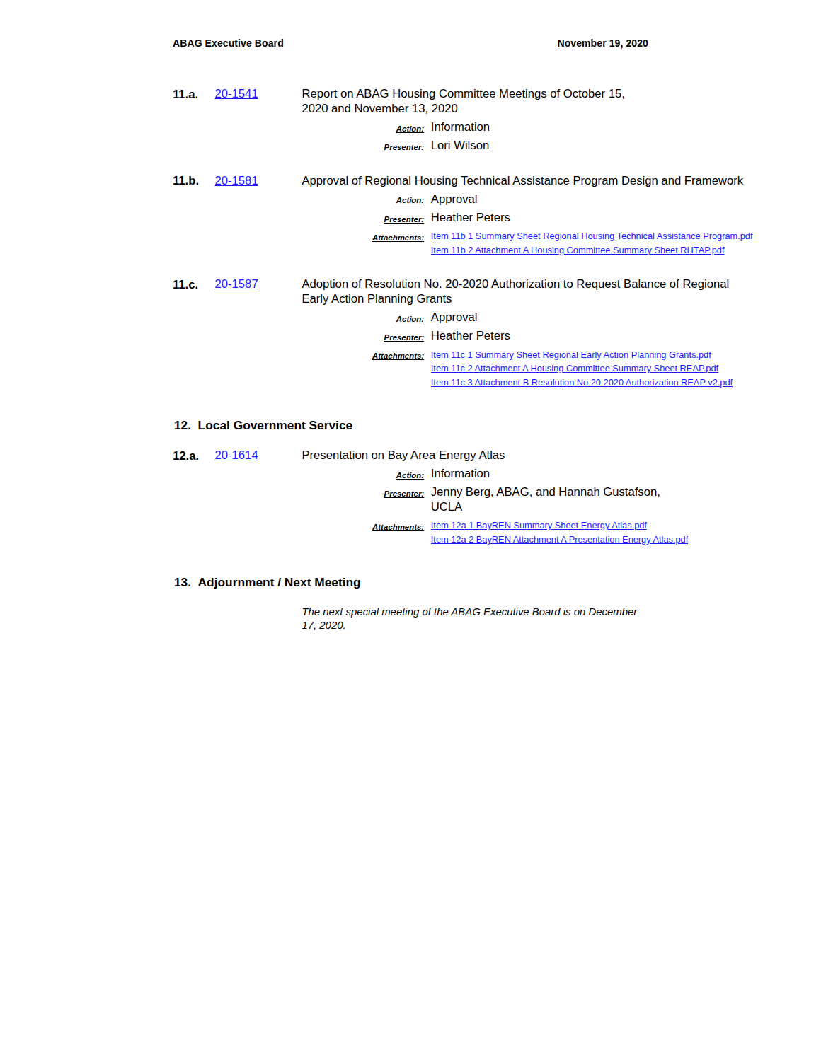ABAG Executive Board
November 19, 2020
11.a.
20-1541
Report on ABAG Housing Committee Meetings of October 15, 2020 and November 13, 2020
Action:
Information
Presenter:
Lori Wilson
11.b.
20-1581
Approval of Regional Housing Technical Assistance Program Design and Framework
Action:
Approval
Presenter:
Heather Peters
Attachments:
Item 11b 1 Summary Sheet Regional Housing Technical Assistance Program.pdf Item 11b 2 Attachment A Housing Committee Summary Sheet RHTAP.pdf
11.c.
20-1587
Adoption of Resolution No. 20-2020 Authorization to Request Balance of Regional Early Action Planning Grants
Action:
Approval
Presenter:
Heather Peters
Attachments:
Item 11c 1 Summary Sheet Regional Early Action Planning Grants.pdf Item 11c 2 Attachment A Housing Committee Summary Sheet REAP.pdf Item 11c 3 Attachment B Resolution No 20 2020 Authorization REAP v2.pdf
12. Local Government Service
12.a.
20-1614
Presentation on Bay Area Energy Atlas
Action:
Information
Presenter:
Jenny Berg, ABAG, and Hannah Gustafson, UCLA
Attachments:
Item 12a 1 BayREN Summary Sheet Energy Atlas.pdf Item 12a 2 BayREN Attachment A Presentation Energy Atlas.pdf
13. Adjournment / Next Meeting
The next special meeting of the ABAG Executive Board is on December 17, 2020.